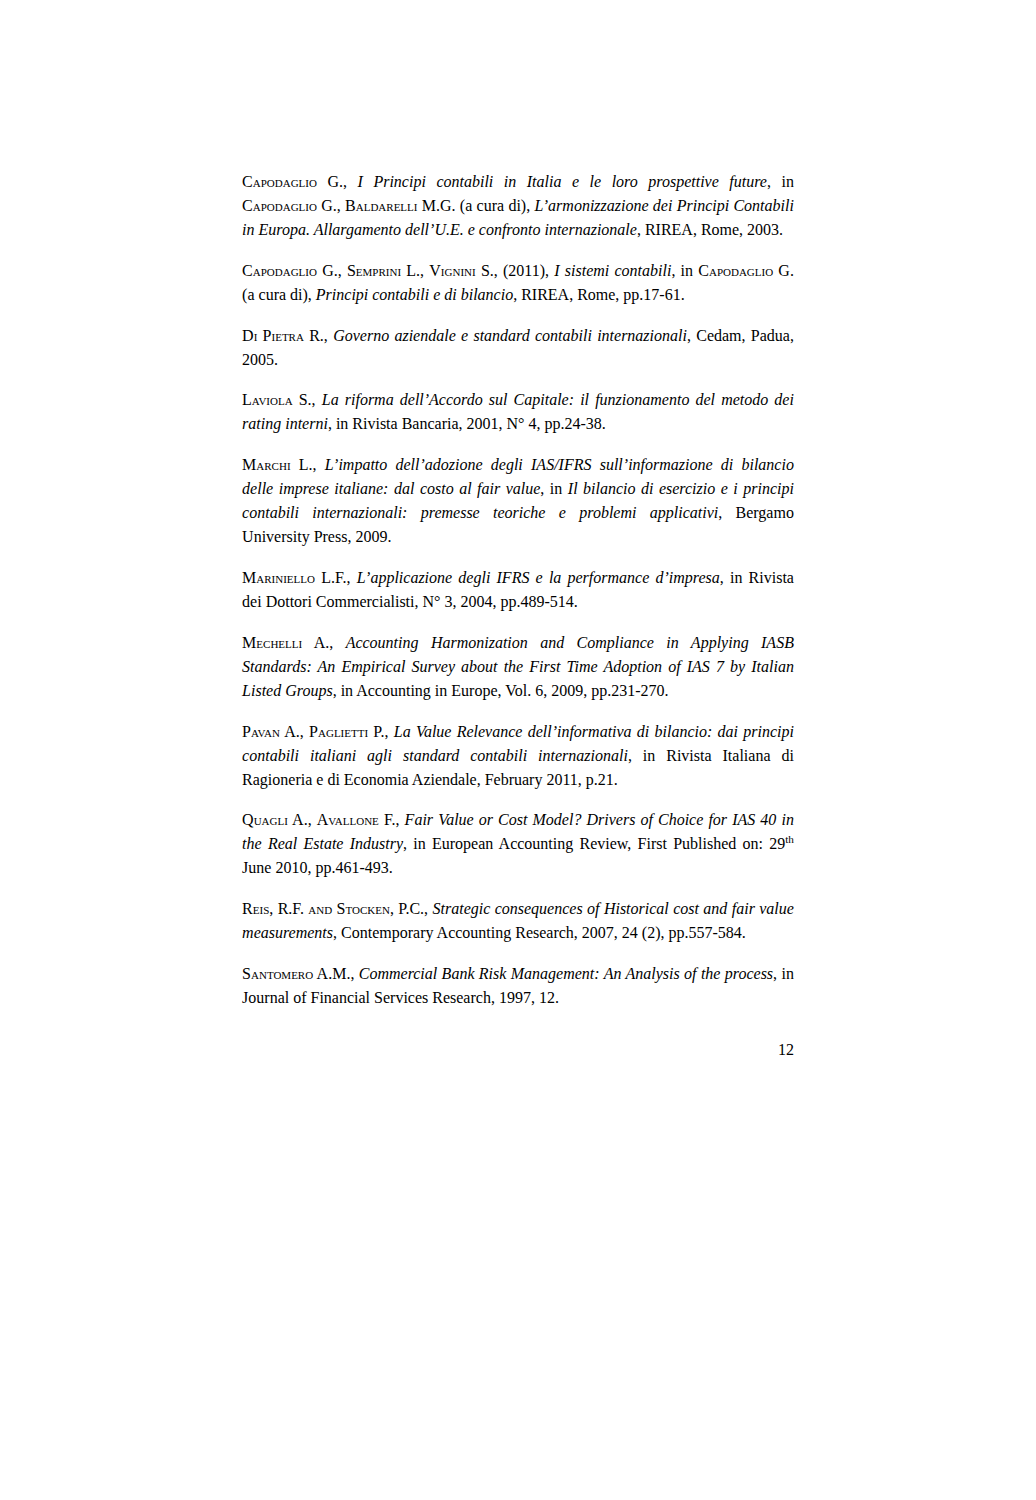Capodaglio G., I Principi contabili in Italia e le loro prospettive future, in Capodaglio G., Baldarelli M.G. (a cura di), L’armonizzazione dei Principi Contabili in Europa. Allargamento dell’U.E. e confronto internazionale, RIREA, Rome, 2003.
Capodaglio G., Semprini L., Vignini S., (2011), I sistemi contabili, in Capodaglio G. (a cura di), Principi contabili e di bilancio, RIREA, Rome, pp.17-61.
Di Pietra R., Governo aziendale e standard contabili internazionali, Cedam, Padua, 2005.
Laviola S., La riforma dell’Accordo sul Capitale: il funzionamento del metodo dei rating interni, in Rivista Bancaria, 2001, N° 4, pp.24-38.
Marchi L., L’impatto dell’adozione degli IAS/IFRS sull’informazione di bilancio delle imprese italiane: dal costo al fair value, in Il bilancio di esercizio e i principi contabili internazionali: premesse teoriche e problemi applicativi, Bergamo University Press, 2009.
Mariniello L.F., L’applicazione degli IFRS e la performance d’impresa, in Rivista dei Dottori Commercialisti, N° 3, 2004, pp.489-514.
Mechelli A., Accounting Harmonization and Compliance in Applying IASB Standards: An Empirical Survey about the First Time Adoption of IAS 7 by Italian Listed Groups, in Accounting in Europe, Vol. 6, 2009, pp.231-270.
Pavan A., Paglietti P., La Value Relevance dell’informativa di bilancio: dai principi contabili italiani agli standard contabili internazionali, in Rivista Italiana di Ragioneria e di Economia Aziendale, February 2011, p.21.
Quagli A., Avallone F., Fair Value or Cost Model? Drivers of Choice for IAS 40 in the Real Estate Industry, in European Accounting Review, First Published on: 29th June 2010, pp.461-493.
Reis, R.F. and Stocken, P.C., Strategic consequences of Historical cost and fair value measurements, Contemporary Accounting Research, 2007, 24 (2), pp.557-584.
Santomero A.M., Commercial Bank Risk Management: An Analysis of the process, in Journal of Financial Services Research, 1997, 12.
12